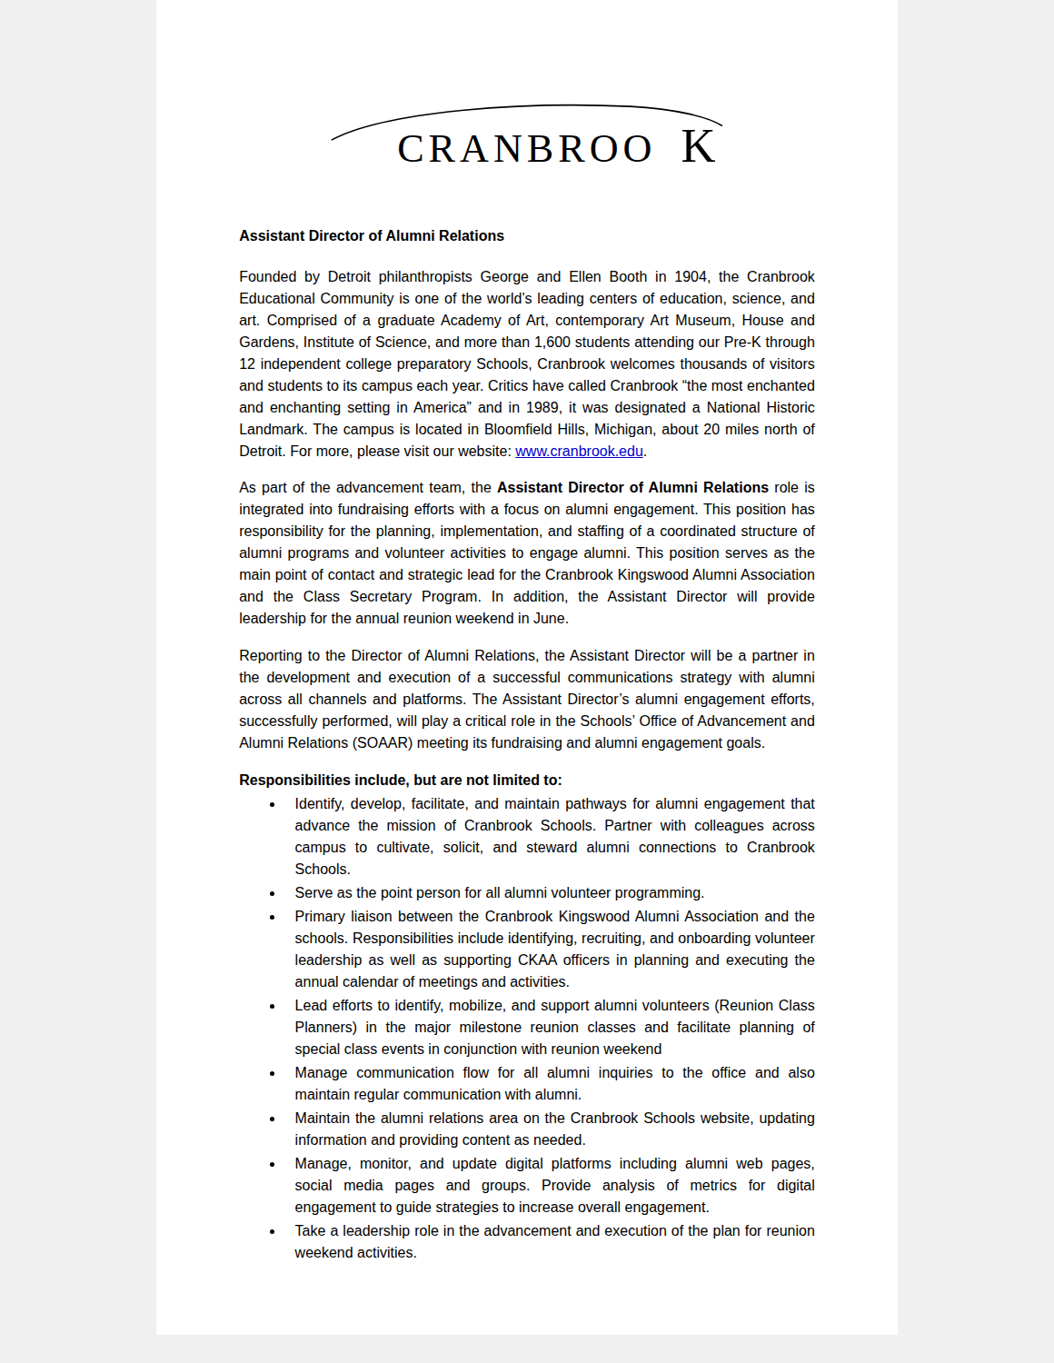CRANBROO K
Assistant Director of Alumni Relations
Founded by Detroit philanthropists George and Ellen Booth in 1904, the Cranbrook Educational Community is one of the world’s leading centers of education, science, and art. Comprised of a graduate Academy of Art, contemporary Art Museum, House and Gardens, Institute of Science, and more than 1,600 students attending our Pre-K through 12 independent college preparatory Schools, Cranbrook welcomes thousands of visitors and students to its campus each year. Critics have called Cranbrook “the most enchanted and enchanting setting in America” and in 1989, it was designated a National Historic Landmark. The campus is located in Bloomfield Hills, Michigan, about 20 miles north of Detroit. For more, please visit our website: www.cranbrook.edu.
As part of the advancement team, the Assistant Director of Alumni Relations role is integrated into fundraising efforts with a focus on alumni engagement. This position has responsibility for the planning, implementation, and staffing of a coordinated structure of alumni programs and volunteer activities to engage alumni. This position serves as the main point of contact and strategic lead for the Cranbrook Kingswood Alumni Association and the Class Secretary Program. In addition, the Assistant Director will provide leadership for the annual reunion weekend in June.
Reporting to the Director of Alumni Relations, the Assistant Director will be a partner in the development and execution of a successful communications strategy with alumni across all channels and platforms. The Assistant Director’s alumni engagement efforts, successfully performed, will play a critical role in the Schools’ Office of Advancement and Alumni Relations (SOAAR) meeting its fundraising and alumni engagement goals.
Responsibilities include, but are not limited to:
Identify, develop, facilitate, and maintain pathways for alumni engagement that advance the mission of Cranbrook Schools. Partner with colleagues across campus to cultivate, solicit, and steward alumni connections to Cranbrook Schools.
Serve as the point person for all alumni volunteer programming.
Primary liaison between the Cranbrook Kingswood Alumni Association and the schools. Responsibilities include identifying, recruiting, and onboarding volunteer leadership as well as supporting CKAA officers in planning and executing the annual calendar of meetings and activities.
Lead efforts to identify, mobilize, and support alumni volunteers (Reunion Class Planners) in the major milestone reunion classes and facilitate planning of special class events in conjunction with reunion weekend
Manage communication flow for all alumni inquiries to the office and also maintain regular communication with alumni.
Maintain the alumni relations area on the Cranbrook Schools website, updating information and providing content as needed.
Manage, monitor, and update digital platforms including alumni web pages, social media pages and groups. Provide analysis of metrics for digital engagement to guide strategies to increase overall engagement.
Take a leadership role in the advancement and execution of the plan for reunion weekend activities.